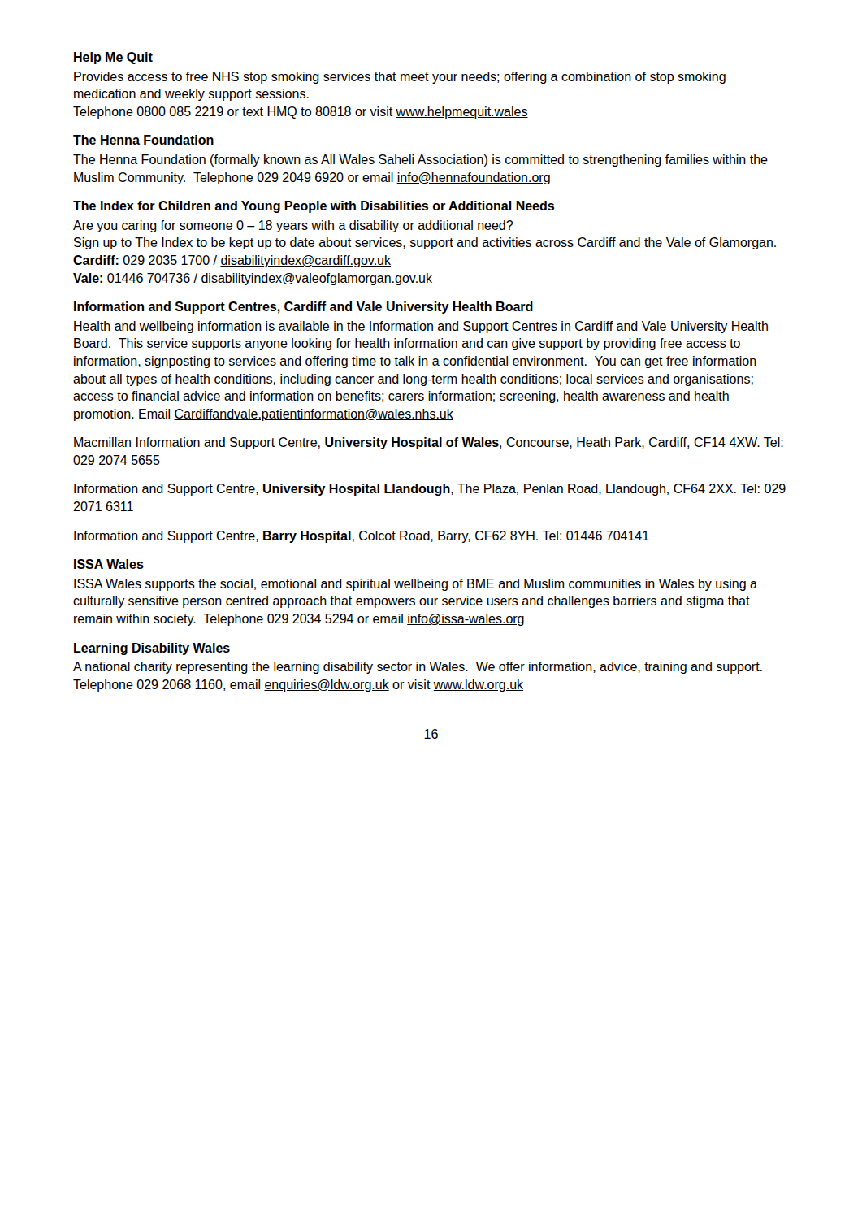Help Me Quit
Provides access to free NHS stop smoking services that meet your needs; offering a combination of stop smoking medication and weekly support sessions.
Telephone 0800 085 2219 or text HMQ to 80818 or visit www.helpmequit.wales
The Henna Foundation
The Henna Foundation (formally known as All Wales Saheli Association) is committed to strengthening families within the Muslim Community. Telephone 029 2049 6920 or email info@hennafoundation.org
The Index for Children and Young People with Disabilities or Additional Needs
Are you caring for someone 0 – 18 years with a disability or additional need?
Sign up to The Index to be kept up to date about services, support and activities across Cardiff and the Vale of Glamorgan.
Cardiff: 029 2035 1700 / disabilityindex@cardiff.gov.uk
Vale: 01446 704736 / disabilityindex@valeofglamorgan.gov.uk
Information and Support Centres, Cardiff and Vale University Health Board
Health and wellbeing information is available in the Information and Support Centres in Cardiff and Vale University Health Board. This service supports anyone looking for health information and can give support by providing free access to information, signposting to services and offering time to talk in a confidential environment. You can get free information about all types of health conditions, including cancer and long-term health conditions; local services and organisations; access to financial advice and information on benefits; carers information; screening, health awareness and health promotion. Email Cardiffandvale.patientinformation@wales.nhs.uk
Macmillan Information and Support Centre, University Hospital of Wales, Concourse, Heath Park, Cardiff, CF14 4XW. Tel: 029 2074 5655
Information and Support Centre, University Hospital Llandough, The Plaza, Penlan Road, Llandough, CF64 2XX. Tel: 029 2071 6311
Information and Support Centre, Barry Hospital, Colcot Road, Barry, CF62 8YH. Tel: 01446 704141
ISSA Wales
ISSA Wales supports the social, emotional and spiritual wellbeing of BME and Muslim communities in Wales by using a culturally sensitive person centred approach that empowers our service users and challenges barriers and stigma that remain within society. Telephone 029 2034 5294 or email info@issa-wales.org
Learning Disability Wales
A national charity representing the learning disability sector in Wales. We offer information, advice, training and support. Telephone 029 2068 1160, email enquiries@ldw.org.uk or visit www.ldw.org.uk
16